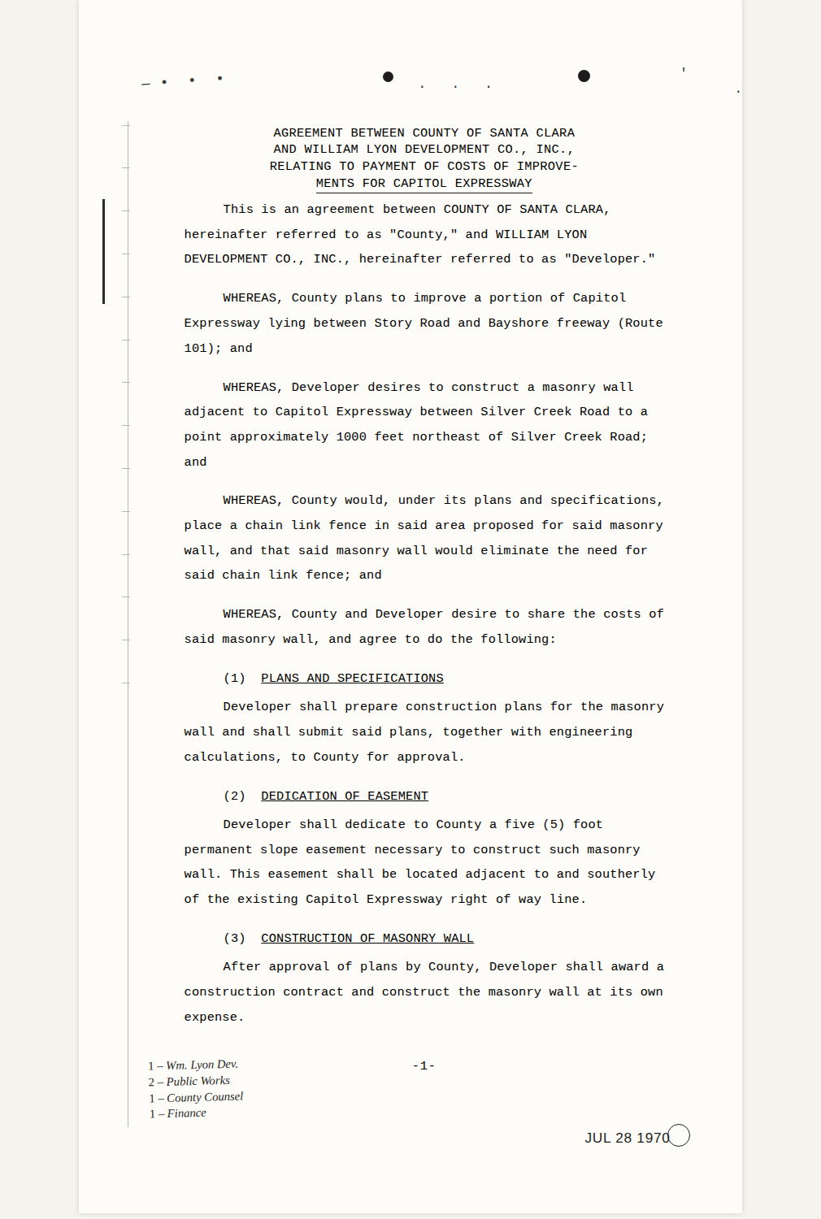— • • •
· · ·
′
·
AGREEMENT BETWEEN COUNTY OF SANTA CLARA
AND WILLIAM LYON DEVELOPMENT CO., INC.,
RELATING TO PAYMENT OF COSTS OF IMPROVE-
MENTS FOR CAPITOL EXPRESSWAY
This is an agreement between COUNTY OF SANTA CLARA, hereinafter referred to as "County," and WILLIAM LYON DEVELOPMENT CO., INC., hereinafter referred to as "Developer."
WHEREAS, County plans to improve a portion of Capitol Expressway lying between Story Road and Bayshore freeway (Route 101); and
WHEREAS, Developer desires to construct a masonry wall adjacent to Capitol Expressway between Silver Creek Road to a point approximately 1000 feet northeast of Silver Creek Road; and
WHEREAS, County would, under its plans and specifications, place a chain link fence in said area proposed for said masonry wall, and that said masonry wall would eliminate the need for said chain link fence; and
WHEREAS, County and Developer desire to share the costs of said masonry wall, and agree to do the following:
(1) PLANS AND SPECIFICATIONS
Developer shall prepare construction plans for the masonry wall and shall submit said plans, together with engineering calculations, to County for approval.
(2) DEDICATION OF EASEMENT
Developer shall dedicate to County a five (5) foot permanent slope easement necessary to construct such masonry wall. This easement shall be located adjacent to and southerly of the existing Capitol Expressway right of way line.
(3) CONSTRUCTION OF MASONRY WALL
After approval of plans by County, Developer shall award a construction contract and construct the masonry wall at its own expense.
1 – Wm. Lyon Dev.
2 – Public Works
1 – County Counsel
1 – Finance
-1-
JUL 28 1970